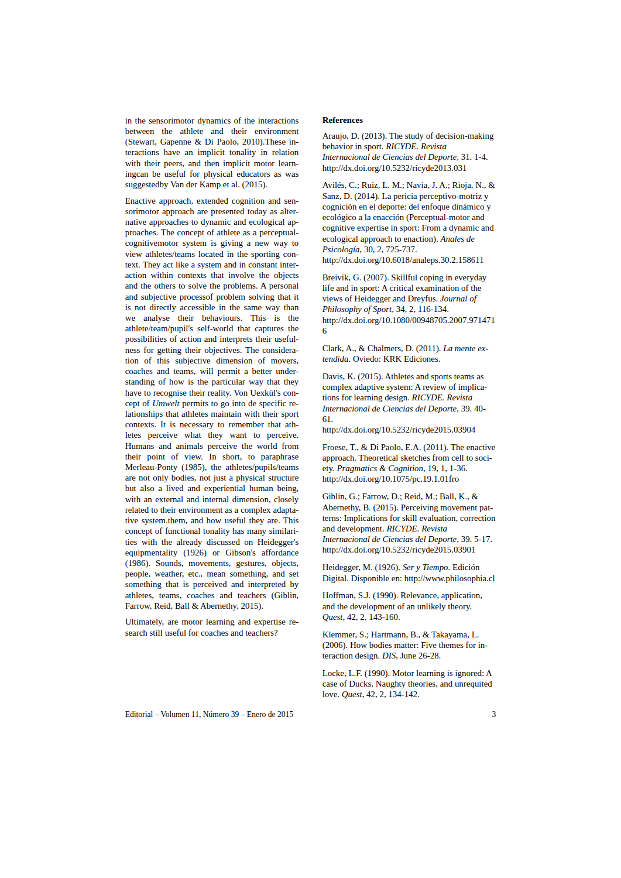in the sensorimotor dynamics of the interactions between the athlete and their environment (Stewart, Gapenne & Di Paolo, 2010).These interactions have an implicit tonality in relation with their peers, and then implicit motor learningcan be useful for physical educators as was suggestedby Van der Kamp et al. (2015).
Enactive approach, extended cognition and sensorimotor approach are presented today as alternative approaches to dynamic and ecological approaches. The concept of athlete as a perceptual-cognitivemotor system is giving a new way to view athletes/teams located in the sporting context. They act like a system and in constant interaction within contexts that involve the objects and the others to solve the problems. A personal and subjective processof problem solving that it is not directly accessible in the same way than we analyse their behaviours. This is the athlete/team/pupil's self-world that captures the possibilities of action and interprets their usefulness for getting their objectives. The consideration of this subjective dimension of movers, coaches and teams, will permit a better understanding of how is the particular way that they have to recognise their reality. Von Uexkül's concept of Umwelt permits to go into de specific relationships that athletes maintain with their sport contexts. It is necessary to remember that athletes perceive what they want to perceive. Humans and animals perceive the world from their point of view. In short, to paraphrase Merleau-Ponty (1985), the athletes/pupils/teams are not only bodies, not just a physical structure but also a lived and experiential human being, with an external and internal dimension, closely related to their environment as a complex adaptative system.them, and how useful they are. This concept of functional tonality has many similarities with the already discussed on Heidegger's equipmentality (1926) or Gibson's affordance (1986). Sounds, movements, gestures, objects, people, weather, etc., mean something, and set something that is perceived and interpreted by athletes, teams, coaches and teachers (Giblin, Farrow, Reid, Ball & Abernethy, 2015).
Ultimately, are motor learning and expertise research still useful for coaches and teachers?
References
Araujo, D. (2013). The study of decision-making behavior in sport. RICYDE. Revista Internacional de Ciencias del Deporte, 31. 1-4.http://dx.doi.org/10.5232/ricyde2013.031
Avilés, C.; Ruiz, L. M.; Navia, J. A.; Rioja, N., & Sanz, D. (2014). La pericia perceptivo-motriz y cognición en el deporte: del enfoque dinámico y ecológico a la enacción (Perceptual-motor and cognitive expertise in sport: From a dynamic and ecological approach to enaction). Anales de Psicología, 30, 2, 725-737.http://dx.doi.org/10.6018/analeps.30.2.158611
Breivik, G. (2007). Skillful coping in everyday life and in sport: A critical examination of the views of Heidegger and Dreyfus. Journal of Philosophy of Sport, 34, 2, 116-134.http://dx.doi.org/10.1080/00948705.2007.9714716
Clark, A., & Chalmers, D. (2011). La mente extendida. Oviedo: KRK Ediciones.
Davis, K. (2015). Athletes and sports teams as complex adaptive system: A review of implications for learning design. RICYDE. Revista Internacional de Ciencias del Deporte, 39. 40-61.http://dx.doi.org/10.5232/ricyde2015.03904
Froese, T., & Di Paolo, E.A. (2011). The enactive approach. Theoretical sketches from cell to society. Pragmatics & Cognition, 19, 1, 1-36.http://dx.doi.org/10.1075/pc.19.1.01fro
Giblin, G.; Farrow, D.; Reid, M.; Ball, K., & Abernethy, B. (2015). Perceiving movement patterns: Implications for skill evaluation, correction and development. RICYDE. Revista Internacional de Ciencias del Deporte, 39. 5-17.http://dx.doi.org/10.5232/ricyde2015.03901
Heidegger, M. (1926). Ser y Tiempo. Edición Digital. Disponible en: http://www.philosophia.cl
Hoffman, S.J. (1990). Relevance, application, and the development of an unlikely theory. Quest, 42, 2, 143-160.
Klemmer, S.; Hartmann, B., & Takayama, L. (2006). How bodies matter: Five themes for interaction design. DIS, June 26-28.
Locke, L.F. (1990). Motor learning is ignored: A case of Ducks, Naughty theories, and unrequited love. Quest, 42, 2, 134-142.
Editorial – Volumen 11, Número 39 – Enero de 2015 3